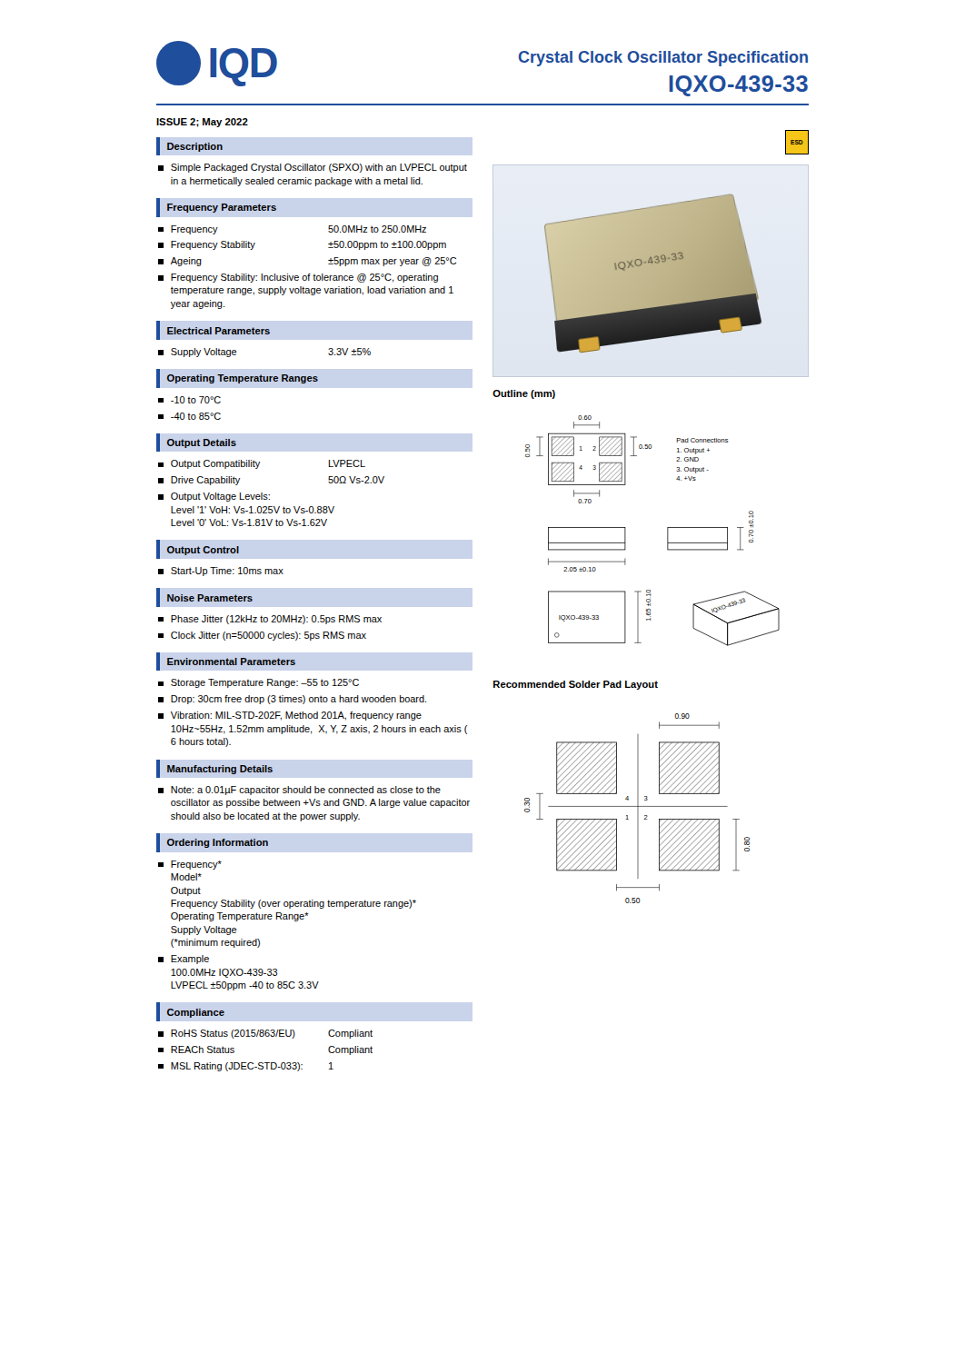IQD
Crystal Clock Oscillator Specification
IQXO-439-33
ISSUE 2; May 2022
Description
Simple Packaged Crystal Oscillator (SPXO) with an LVPECL output in a hermetically sealed ceramic package with a metal lid.
Frequency Parameters
Frequency 50.0MHz to 250.0MHz
Frequency Stability±50.00ppm to ±100.00ppm
Ageing±5ppm max per year @ 25°C
Frequency Stability: Inclusive of tolerance @ 25°C, operating temperature range, supply voltage variation, load variation and 1 year ageing.
Electrical Parameters
Supply Voltage 3.3V ±5%
Operating Temperature Ranges
-10 to 70°C
-40 to 85°C
Output Details
Output Compatibility LVPECL
Drive Capability 50Ω Vs-2.0V
Output Voltage Levels:
Level '1' VoH: Vs-1.025V to Vs-0.88V
Level '0' VoL: Vs-1.81V to Vs-1.62V
Output Control
Start-Up Time: 10ms max
Noise Parameters
Phase Jitter (12kHz to 20MHz): 0.5ps RMS max
Clock Jitter (n=50000 cycles): 5ps RMS max
Environmental Parameters
Storage Temperature Range: –55 to 125°C
Drop: 30cm free drop (3 times) onto a hard wooden board.
Vibration: MIL-STD-202F, Method 201A, frequency range 10Hz~55Hz, 1.52mm amplitude, X, Y, Z axis, 2 hours in each axis ( 6 hours total).
Manufacturing Details
Note: a 0.01µF capacitor should be connected as close to the oscillator as possibe between +Vs and GND. A large value capacitor should also be located at the power supply.
Ordering Information
Frequency*
Model*
Output
Frequency Stability (over operating temperature range)*
Operating Temperature Range*
Supply Voltage
(*minimum required)
Example
100.0MHz IQXO-439-33
LVPECL ±50ppm -40 to 85C 3.3V
Compliance
RoHS Status (2015/863/EU) Compliant
REACh Status Compliant
MSL Rating (JDEC-STD-033): 1
ESD
IQXO-439-33
Outline (mm)
1 2 4 3 0.60 0.50 0.50 0.70 Pad Connections 1. Output + 2. GND 3. Output - 4. +Vs 2.05 ±0.10 0.70 ±0.10 IQXO-439-33 1.65 ±0.10 IQXO-439-33
Recommended Solder Pad Layout
4 3 1 2 0.90 0.30 0.80 0.50